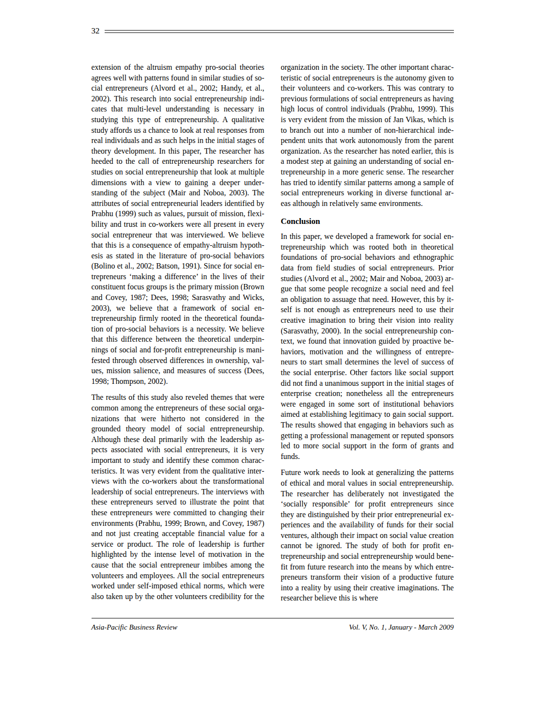32
extension of the altruism empathy pro-social theories agrees well with patterns found in similar studies of social entrepreneurs (Alvord et al., 2002; Handy, et al., 2002). This research into social entrepreneurship indicates that multi-level understanding is necessary in studying this type of entrepreneurship. A qualitative study affords us a chance to look at real responses from real individuals and as such helps in the initial stages of theory development. In this paper, The researcher has heeded to the call of entrepreneurship researchers for studies on social entrepreneurship that look at multiple dimensions with a view to gaining a deeper understanding of the subject (Mair and Noboa, 2003). The attributes of social entrepreneurial leaders identified by Prabhu (1999) such as values, pursuit of mission, flexibility and trust in co-workers were all present in every social entrepreneur that was interviewed. We believe that this is a consequence of empathy-altruism hypothesis as stated in the literature of pro-social behaviors (Bolino et al., 2002; Batson, 1991). Since for social entrepreneurs ‘making a difference’ in the lives of their constituent focus groups is the primary mission (Brown and Covey, 1987; Dees, 1998; Sarasvathy and Wicks, 2003), we believe that a framework of social entrepreneurship firmly rooted in the theoretical foundation of pro-social behaviors is a necessity. We believe that this difference between the theoretical underpinnings of social and for-profit entrepreneurship is manifested through observed differences in ownership, values, mission salience, and measures of success (Dees, 1998; Thompson, 2002).
The results of this study also reveled themes that were common among the entrepreneurs of these social organizations that were hitherto not considered in the grounded theory model of social entrepreneurship. Although these deal primarily with the leadership aspects associated with social entrepreneurs, it is very important to study and identify these common characteristics. It was very evident from the qualitative interviews with the co-workers about the transformational leadership of social entrepreneurs. The interviews with these entrepreneurs served to illustrate the point that these entrepreneurs were committed to changing their environments (Prabhu, 1999; Brown, and Covey, 1987) and not just creating acceptable financial value for a service or product. The role of leadership is further highlighted by the intense level of motivation in the cause that the social entrepreneur imbibes among the volunteers and employees. All the social entrepreneurs worked under self-imposed ethical norms, which were also taken up by the other volunteers credibility for the organization in the society. The other important characteristic of social entrepreneurs is the autonomy given to their volunteers and co-workers. This was contrary to previous formulations of social entrepreneurs as having high locus of control individuals (Prabhu, 1999). This is very evident from the mission of Jan Vikas, which is to branch out into a number of non-hierarchical independent units that work autonomously from the parent organization. As the researcher has noted earlier, this is a modest step at gaining an understanding of social entrepreneurship in a more generic sense. The researcher has tried to identify similar patterns among a sample of social entrepreneurs working in diverse functional areas although in relatively same environments.
Conclusion
In this paper, we developed a framework for social entrepreneurship which was rooted both in theoretical foundations of pro-social behaviors and ethnographic data from field studies of social entrepreneurs. Prior studies (Alvord et al., 2002; Mair and Noboa, 2003) argue that some people recognize a social need and feel an obligation to assuage that need. However, this by itself is not enough as entrepreneurs need to use their creative imagination to bring their vision into reality (Sarasvathy, 2000). In the social entrepreneurship context, we found that innovation guided by proactive behaviors, motivation and the willingness of entrepreneurs to start small determines the level of success of the social enterprise. Other factors like social support did not find a unanimous support in the initial stages of enterprise creation; nonetheless all the entrepreneurs were engaged in some sort of institutional behaviors aimed at establishing legitimacy to gain social support. The results showed that engaging in behaviors such as getting a professional management or reputed sponsors led to more social support in the form of grants and funds.
Future work needs to look at generalizing the patterns of ethical and moral values in social entrepreneurship. The researcher has deliberately not investigated the ‘socially responsible’ for profit entrepreneurs since they are distinguished by their prior entrepreneurial experiences and the availability of funds for their social ventures, although their impact on social value creation cannot be ignored. The study of both for profit entrepreneurship and social entrepreneurship would benefit from future research into the means by which entrepreneurs transform their vision of a productive future into a reality by using their creative imaginations. The researcher believe this is where
Asia-Pacific Business Review
Vol. V, No. 1, January - March 2009